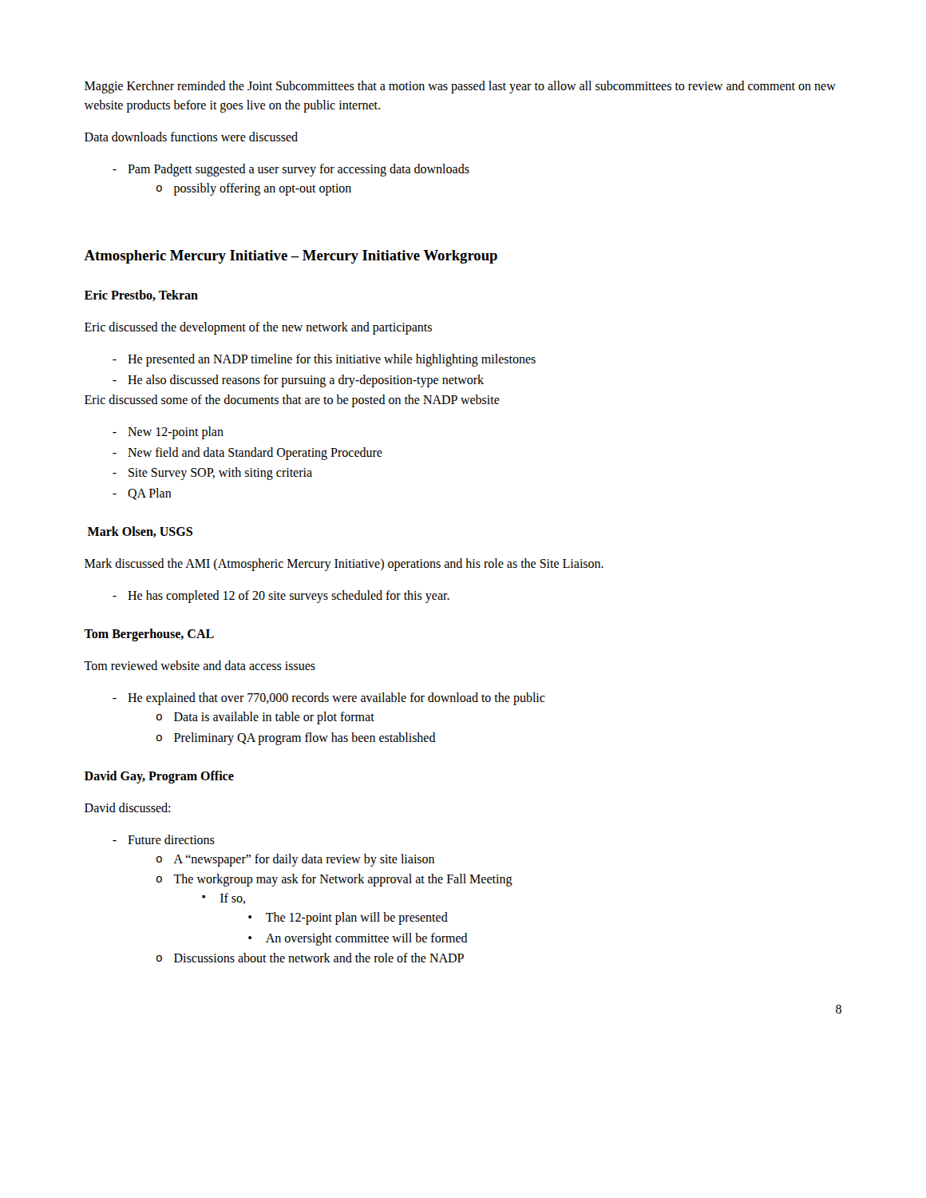Maggie Kerchner reminded the Joint Subcommittees that a motion was passed last year to allow all subcommittees to review and comment on new website products before it goes live on the public internet.
Data downloads functions were discussed
Pam Padgett suggested a user survey for accessing data downloads
possibly offering an opt-out option
Atmospheric Mercury Initiative – Mercury Initiative Workgroup
Eric Prestbo, Tekran
Eric discussed the development of the new network and participants
He presented an NADP timeline for this initiative while highlighting milestones
He also discussed reasons for pursuing a dry-deposition-type network
Eric discussed some of the documents that are to be posted on the NADP website
New 12-point plan
New field and data Standard Operating Procedure
Site Survey SOP, with siting criteria
QA Plan
Mark Olsen, USGS
Mark discussed the AMI (Atmospheric Mercury Initiative) operations and his role as the Site Liaison.
He has completed 12 of 20 site surveys scheduled for this year.
Tom Bergerhouse, CAL
Tom reviewed website and data access issues
He explained that over 770,000 records were available for download to the public
Data is available in table or plot format
Preliminary QA program flow has been established
David Gay, Program Office
David discussed:
Future directions
A “newspaper” for daily data review by site liaison
The workgroup may ask for Network approval at the Fall Meeting
If so,
The 12-point plan will be presented
An oversight committee will be formed
Discussions about the network and the role of the NADP
8